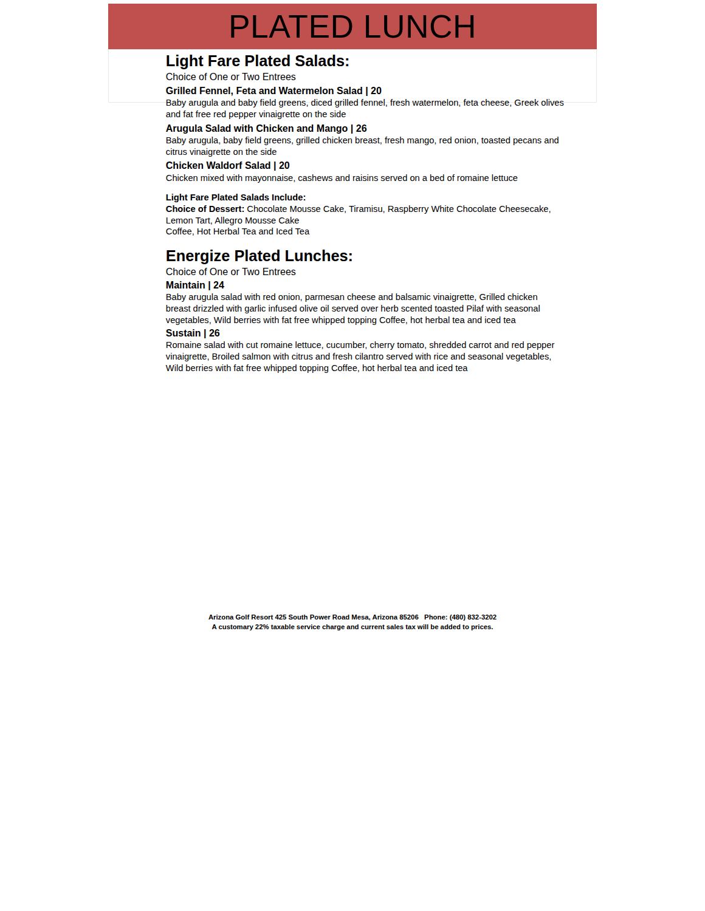PLATED LUNCH
Light Fare Plated Salads:
Choice of One or Two Entrees
Grilled Fennel, Feta and Watermelon Salad | 20
Baby arugula and baby field greens, diced grilled fennel, fresh watermelon, feta cheese, Greek olives and fat free red pepper vinaigrette on the side
Arugula Salad with Chicken and Mango | 26
Baby arugula, baby field greens, grilled chicken breast, fresh mango, red onion, toasted pecans and citrus vinaigrette on the side
Chicken Waldorf Salad | 20
Chicken mixed with mayonnaise, cashews and raisins served on a bed of romaine lettuce
Light Fare Plated Salads Include:
Choice of Dessert: Chocolate Mousse Cake, Tiramisu, Raspberry White Chocolate Cheesecake, Lemon Tart, Allegro Mousse Cake
Coffee, Hot Herbal Tea and Iced Tea
Energize Plated Lunches:
Choice of One or Two Entrees
Maintain | 24
Baby arugula salad with red onion, parmesan cheese and balsamic vinaigrette, Grilled chicken breast drizzled with garlic infused olive oil served over herb scented toasted Pilaf with seasonal vegetables, Wild berries with fat free whipped topping Coffee, hot herbal tea and iced tea
Sustain | 26
Romaine salad with cut romaine lettuce, cucumber, cherry tomato, shredded carrot and red pepper vinaigrette, Broiled salmon with citrus and fresh cilantro served with rice and seasonal vegetables, Wild berries with fat free whipped topping Coffee, hot herbal tea and iced tea
Arizona Golf Resort 425 South Power Road Mesa, Arizona 85206 Phone: (480) 832-3202
A customary 22% taxable service charge and current sales tax will be added to prices.